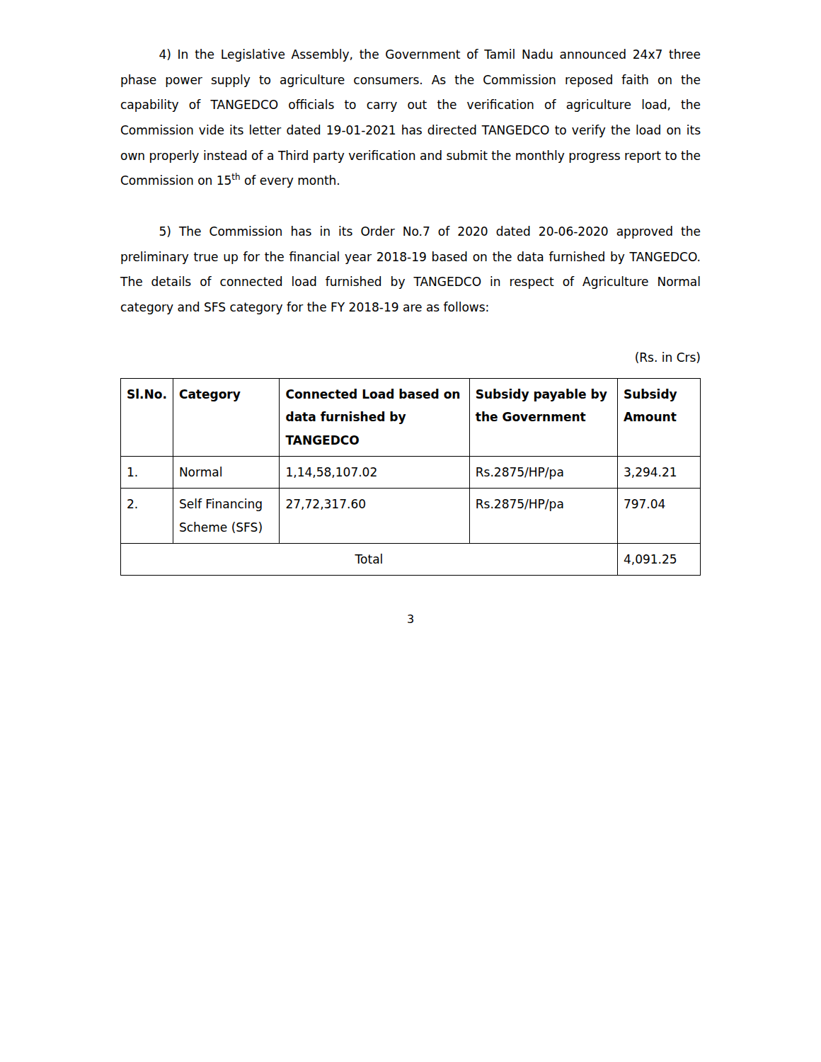4) In the Legislative Assembly, the Government of Tamil Nadu announced 24x7 three phase power supply to agriculture consumers. As the Commission reposed faith on the capability of TANGEDCO officials to carry out the verification of agriculture load, the Commission vide its letter dated 19-01-2021 has directed TANGEDCO to verify the load on its own properly instead of a Third party verification and submit the monthly progress report to the Commission on 15th of every month.
5) The Commission has in its Order No.7 of 2020 dated 20-06-2020 approved the preliminary true up for the financial year 2018-19 based on the data furnished by TANGEDCO. The details of connected load furnished by TANGEDCO in respect of Agriculture Normal category and SFS category for the FY 2018-19 are as follows:
(Rs. in Crs)
| Sl.No. | Category | Connected Load based on data furnished by TANGEDCO | Subsidy payable by the Government | Subsidy Amount |
| --- | --- | --- | --- | --- |
| 1. | Normal | 1,14,58,107.02 | Rs.2875/HP/pa | 3,294.21 |
| 2. | Self Financing Scheme (SFS) | 27,72,317.60 | Rs.2875/HP/pa | 797.04 |
| Total | 4,091.25 |
3